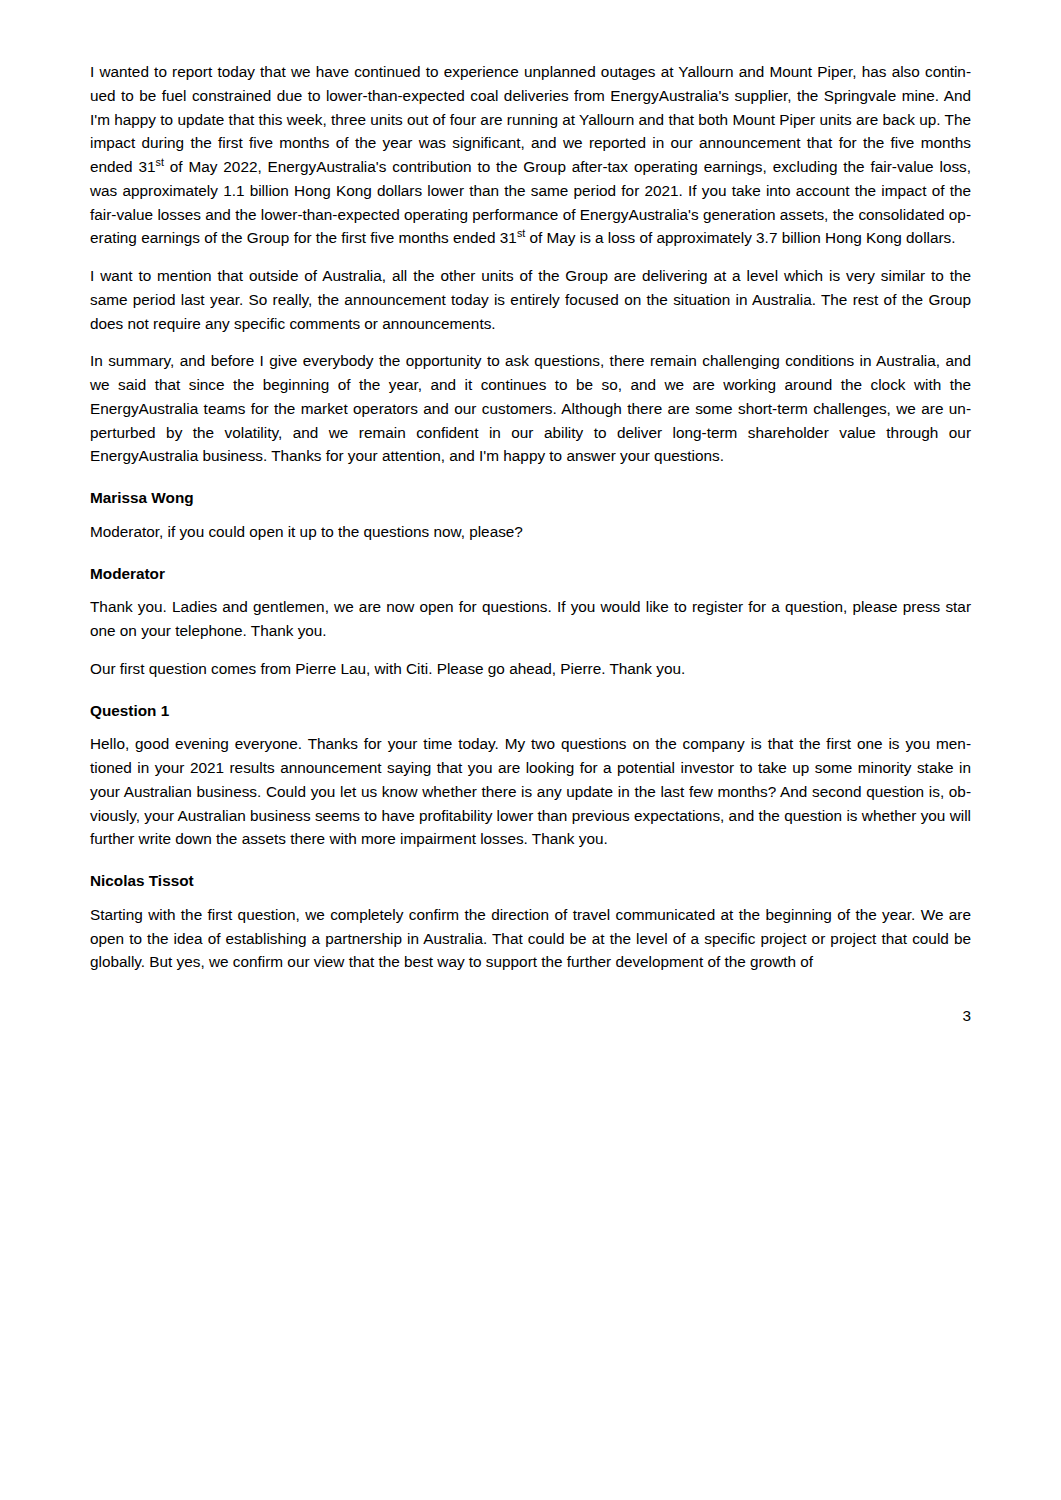I wanted to report today that we have continued to experience unplanned outages at Yallourn and Mount Piper, has also continued to be fuel constrained due to lower-than-expected coal deliveries from EnergyAustralia's supplier, the Springvale mine. And I'm happy to update that this week, three units out of four are running at Yallourn and that both Mount Piper units are back up. The impact during the first five months of the year was significant, and we reported in our announcement that for the five months ended 31st of May 2022, EnergyAustralia's contribution to the Group after-tax operating earnings, excluding the fair-value loss, was approximately 1.1 billion Hong Kong dollars lower than the same period for 2021. If you take into account the impact of the fair-value losses and the lower-than-expected operating performance of EnergyAustralia's generation assets, the consolidated operating earnings of the Group for the first five months ended 31st of May is a loss of approximately 3.7 billion Hong Kong dollars.
I want to mention that outside of Australia, all the other units of the Group are delivering at a level which is very similar to the same period last year. So really, the announcement today is entirely focused on the situation in Australia. The rest of the Group does not require any specific comments or announcements.
In summary, and before I give everybody the opportunity to ask questions, there remain challenging conditions in Australia, and we said that since the beginning of the year, and it continues to be so, and we are working around the clock with the EnergyAustralia teams for the market operators and our customers. Although there are some short-term challenges, we are unperturbed by the volatility, and we remain confident in our ability to deliver long-term shareholder value through our EnergyAustralia business. Thanks for your attention, and I'm happy to answer your questions.
Marissa Wong
Moderator, if you could open it up to the questions now, please?
Moderator
Thank you. Ladies and gentlemen, we are now open for questions. If you would like to register for a question, please press star one on your telephone. Thank you.
Our first question comes from Pierre Lau, with Citi. Please go ahead, Pierre. Thank you.
Question 1
Hello, good evening everyone. Thanks for your time today. My two questions on the company is that the first one is you mentioned in your 2021 results announcement saying that you are looking for a potential investor to take up some minority stake in your Australian business. Could you let us know whether there is any update in the last few months? And second question is, obviously, your Australian business seems to have profitability lower than previous expectations, and the question is whether you will further write down the assets there with more impairment losses. Thank you.
Nicolas Tissot
Starting with the first question, we completely confirm the direction of travel communicated at the beginning of the year. We are open to the idea of establishing a partnership in Australia. That could be at the level of a specific project or project that could be globally. But yes, we confirm our view that the best way to support the further development of the growth of
3